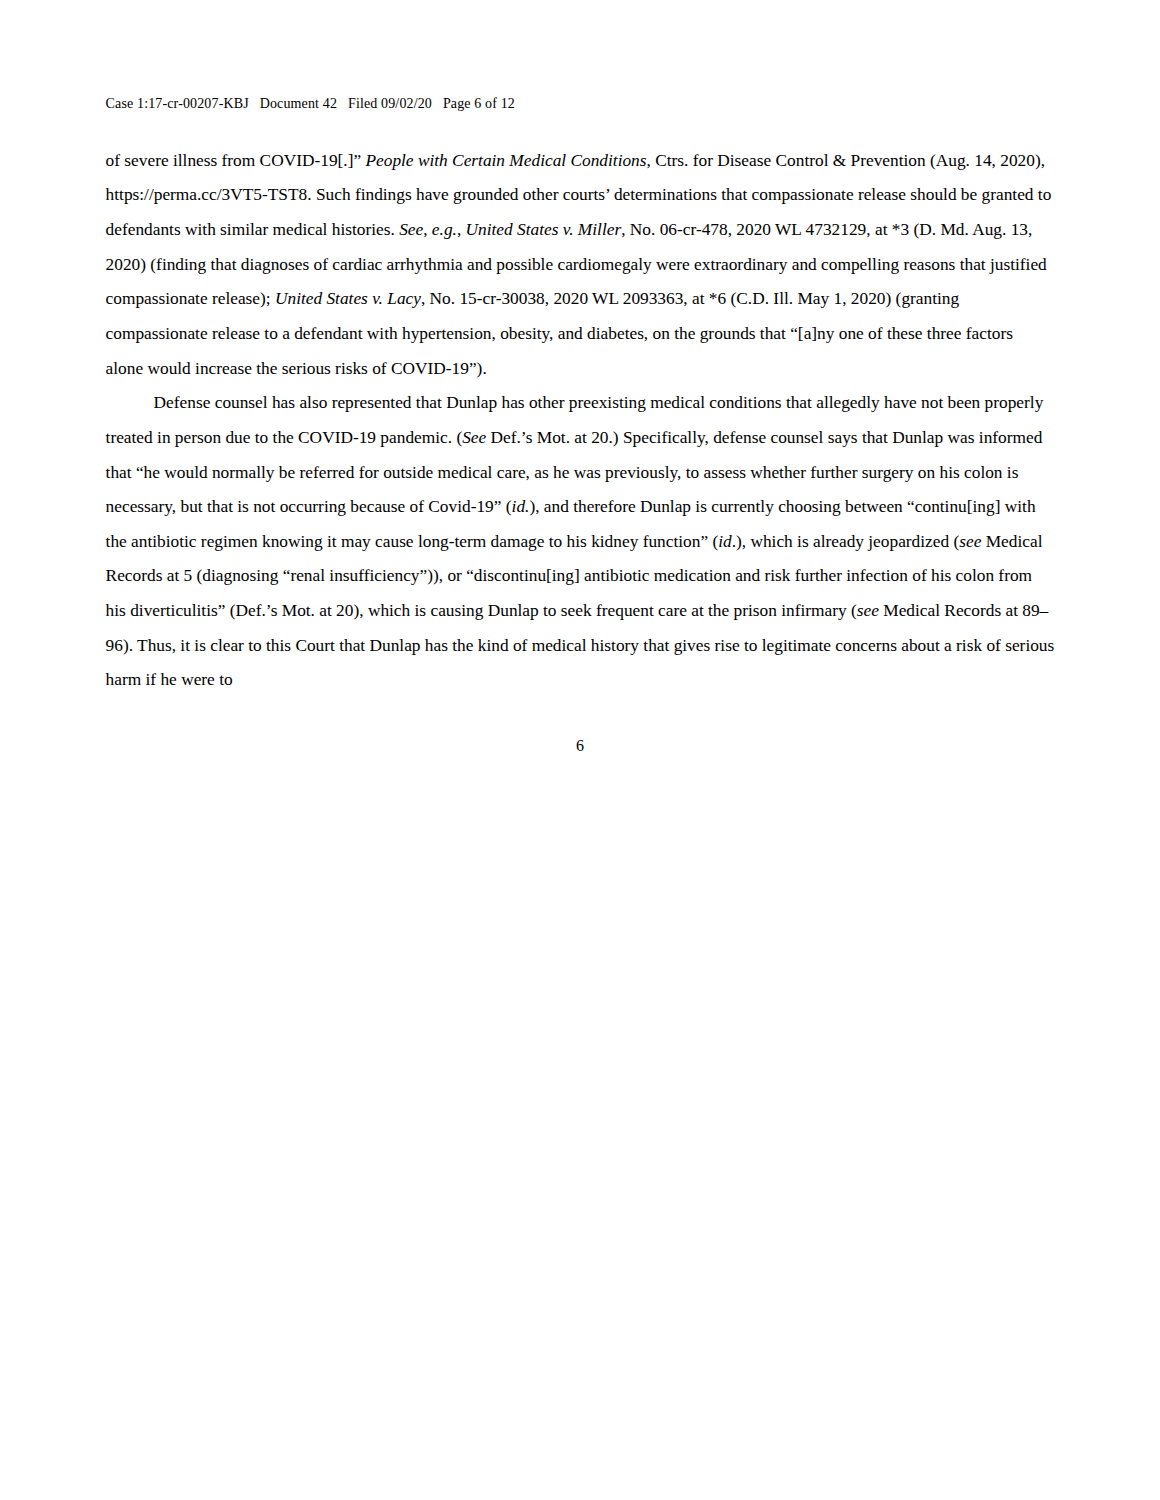Case 1:17-cr-00207-KBJ Document 42 Filed 09/02/20 Page 6 of 12
of severe illness from COVID-19[.]” People with Certain Medical Conditions, Ctrs. for Disease Control & Prevention (Aug. 14, 2020), https://perma.cc/3VT5-TST8. Such findings have grounded other courts’ determinations that compassionate release should be granted to defendants with similar medical histories. See, e.g., United States v. Miller, No. 06-cr-478, 2020 WL 4732129, at *3 (D. Md. Aug. 13, 2020) (finding that diagnoses of cardiac arrhythmia and possible cardiomegaly were extraordinary and compelling reasons that justified compassionate release); United States v. Lacy, No. 15-cr-30038, 2020 WL 2093363, at *6 (C.D. Ill. May 1, 2020) (granting compassionate release to a defendant with hypertension, obesity, and diabetes, on the grounds that “[a]ny one of these three factors alone would increase the serious risks of COVID-19”).
Defense counsel has also represented that Dunlap has other preexisting medical conditions that allegedly have not been properly treated in person due to the COVID-19 pandemic. (See Def.’s Mot. at 20.) Specifically, defense counsel says that Dunlap was informed that “he would normally be referred for outside medical care, as he was previously, to assess whether further surgery on his colon is necessary, but that is not occurring because of Covid-19” (id.), and therefore Dunlap is currently choosing between “continu[ing] with the antibiotic regimen knowing it may cause long-term damage to his kidney function” (id.), which is already jeopardized (see Medical Records at 5 (diagnosing “renal insufficiency”)), or “discontinu[ing] antibiotic medication and risk further infection of his colon from his diverticulitis” (Def.’s Mot. at 20), which is causing Dunlap to seek frequent care at the prison infirmary (see Medical Records at 89–96). Thus, it is clear to this Court that Dunlap has the kind of medical history that gives rise to legitimate concerns about a risk of serious harm if he were to
6